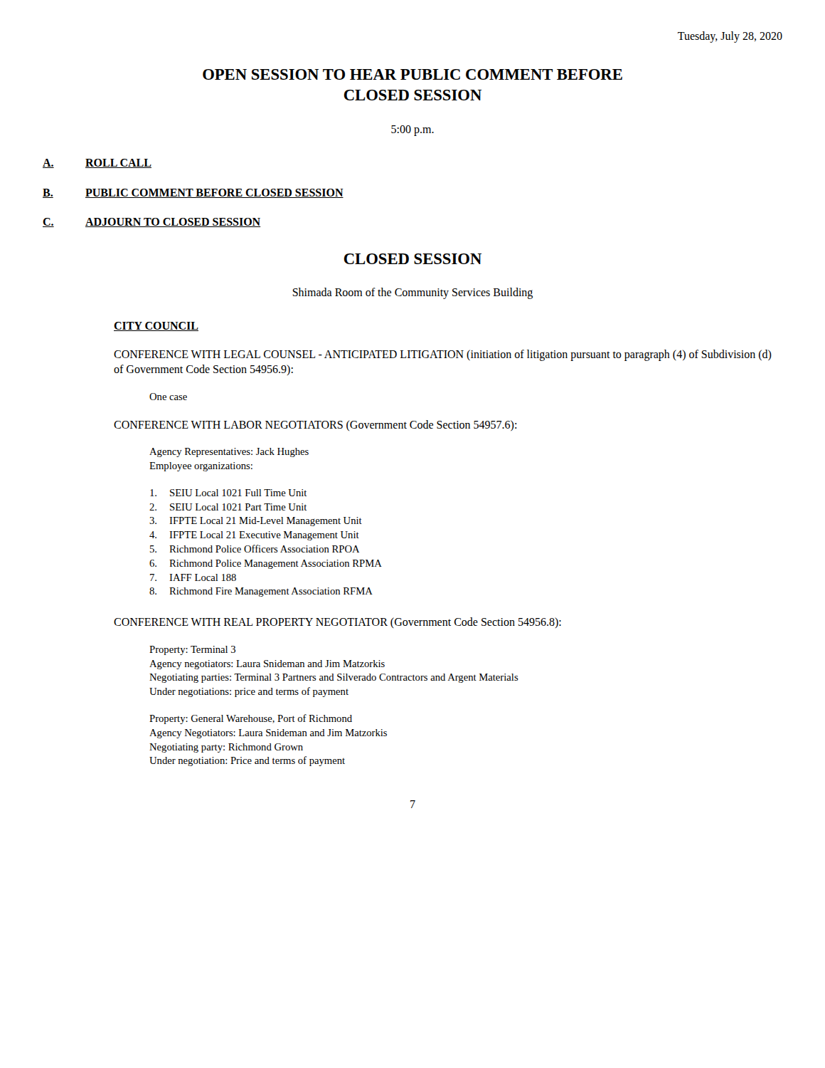Tuesday, July 28, 2020
OPEN SESSION TO HEAR PUBLIC COMMENT BEFORE
CLOSED SESSION
5:00 p.m.
A. ROLL CALL
B. PUBLIC COMMENT BEFORE CLOSED SESSION
C. ADJOURN TO CLOSED SESSION
CLOSED SESSION
Shimada Room of the Community Services Building
CITY COUNCIL
CONFERENCE WITH LEGAL COUNSEL - ANTICIPATED LITIGATION (initiation of litigation pursuant to paragraph (4) of Subdivision (d) of Government Code Section 54956.9):
One case
CONFERENCE WITH LABOR NEGOTIATORS (Government Code Section 54957.6):
Agency Representatives: Jack Hughes
Employee organizations:
1. SEIU Local 1021 Full Time Unit
2. SEIU Local 1021 Part Time Unit
3. IFPTE Local 21 Mid-Level Management Unit
4. IFPTE Local 21 Executive Management Unit
5. Richmond Police Officers Association RPOA
6. Richmond Police Management Association RPMA
7. IAFF Local 188
8. Richmond Fire Management Association RFMA
CONFERENCE WITH REAL PROPERTY NEGOTIATOR (Government Code Section 54956.8):
Property: Terminal 3
Agency negotiators: Laura Snideman and Jim Matzorkis
Negotiating parties: Terminal 3 Partners and Silverado Contractors and Argent Materials
Under negotiations: price and terms of payment
Property: General Warehouse, Port of Richmond
Agency Negotiators: Laura Snideman and Jim Matzorkis
Negotiating party: Richmond Grown
Under negotiation: Price and terms of payment
7